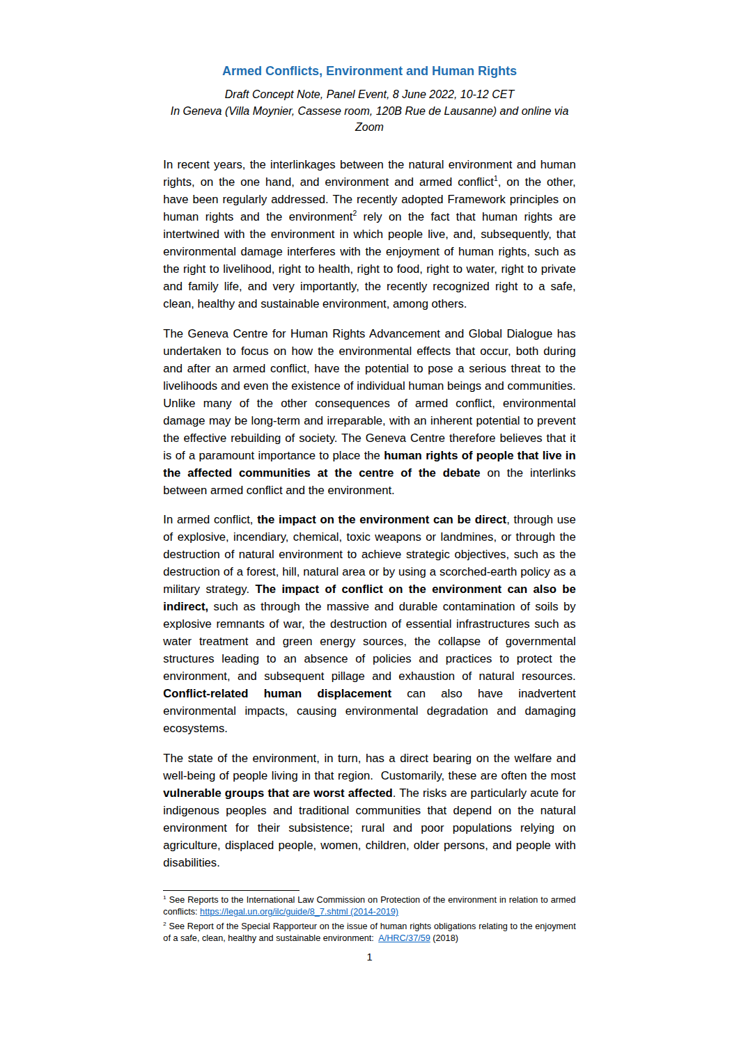Armed Conflicts, Environment and Human Rights
Draft Concept Note, Panel Event, 8 June 2022, 10-12 CET
In Geneva (Villa Moynier, Cassese room, 120B Rue de Lausanne) and online via Zoom
In recent years, the interlinkages between the natural environment and human rights, on the one hand, and environment and armed conflict1, on the other, have been regularly addressed. The recently adopted Framework principles on human rights and the environment2 rely on the fact that human rights are intertwined with the environment in which people live, and, subsequently, that environmental damage interferes with the enjoyment of human rights, such as the right to livelihood, right to health, right to food, right to water, right to private and family life, and very importantly, the recently recognized right to a safe, clean, healthy and sustainable environment, among others.
The Geneva Centre for Human Rights Advancement and Global Dialogue has undertaken to focus on how the environmental effects that occur, both during and after an armed conflict, have the potential to pose a serious threat to the livelihoods and even the existence of individual human beings and communities. Unlike many of the other consequences of armed conflict, environmental damage may be long-term and irreparable, with an inherent potential to prevent the effective rebuilding of society. The Geneva Centre therefore believes that it is of a paramount importance to place the human rights of people that live in the affected communities at the centre of the debate on the interlinks between armed conflict and the environment.
In armed conflict, the impact on the environment can be direct, through use of explosive, incendiary, chemical, toxic weapons or landmines, or through the destruction of natural environment to achieve strategic objectives, such as the destruction of a forest, hill, natural area or by using a scorched-earth policy as a military strategy. The impact of conflict on the environment can also be indirect, such as through the massive and durable contamination of soils by explosive remnants of war, the destruction of essential infrastructures such as water treatment and green energy sources, the collapse of governmental structures leading to an absence of policies and practices to protect the environment, and subsequent pillage and exhaustion of natural resources. Conflict-related human displacement can also have inadvertent environmental impacts, causing environmental degradation and damaging ecosystems.
The state of the environment, in turn, has a direct bearing on the welfare and well-being of people living in that region. Customarily, these are often the most vulnerable groups that are worst affected. The risks are particularly acute for indigenous peoples and traditional communities that depend on the natural environment for their subsistence; rural and poor populations relying on agriculture, displaced people, women, children, older persons, and people with disabilities.
1 See Reports to the International Law Commission on Protection of the environment in relation to armed conflicts: https://legal.un.org/ilc/guide/8_7.shtml (2014-2019)
2 See Report of the Special Rapporteur on the issue of human rights obligations relating to the enjoyment of a safe, clean, healthy and sustainable environment: A/HRC/37/59 (2018)
1